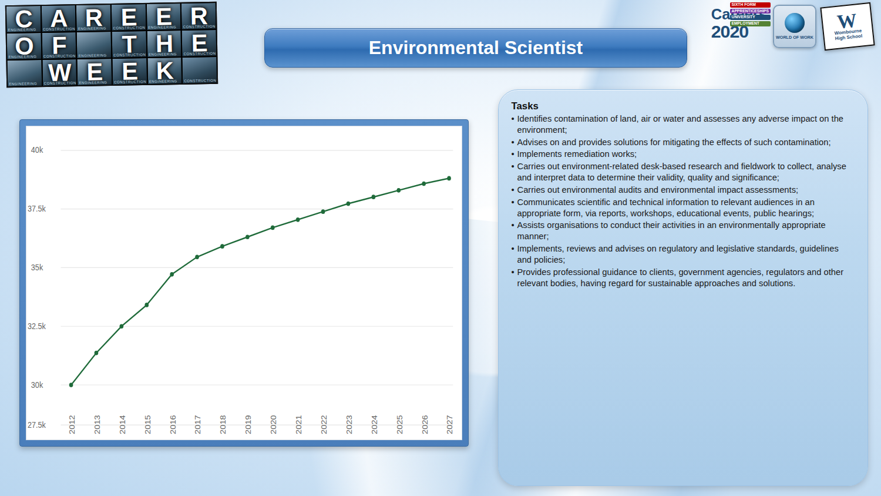CEngineering
AConstruction
REngineering
EConstruction
EEngineering
RConstruction
OEngineering
FConstruction
Engineering
TConstruction
HEngineering
EConstruction
Engineering
WConstruction
EEngineering
EConstruction
KEngineering
Construction
Environmental Scientist
Careers 2020 SIXTH FORM APPRENTICESHIPS UNIVERSITY EMPLOYMENT
WORLD OF WORK
W
Wombourne
High School
40k 37.5k 35k 32.5k 30k 27.5k 2012 2013 2014 2015 2016 2017 2018 2019 2020 2021 2022 2023 2024 2025 2026 2027
Tasks
Identifies contamination of land, air or water and assesses any adverse impact on the environment;
Advises on and provides solutions for mitigating the effects of such contamination;
Implements remediation works;
Carries out environment-related desk-based research and fieldwork to collect, analyse and interpret data to determine their validity, quality and significance;
Carries out environmental audits and environmental impact assessments;
Communicates scientific and technical information to relevant audiences in an appropriate form, via reports, workshops, educational events, public hearings;
Assists organisations to conduct their activities in an environmentally appropriate manner;
Implements, reviews and advises on regulatory and legislative standards, guidelines and policies;
Provides professional guidance to clients, government agencies, regulators and other relevant bodies, having regard for sustainable approaches and solutions.